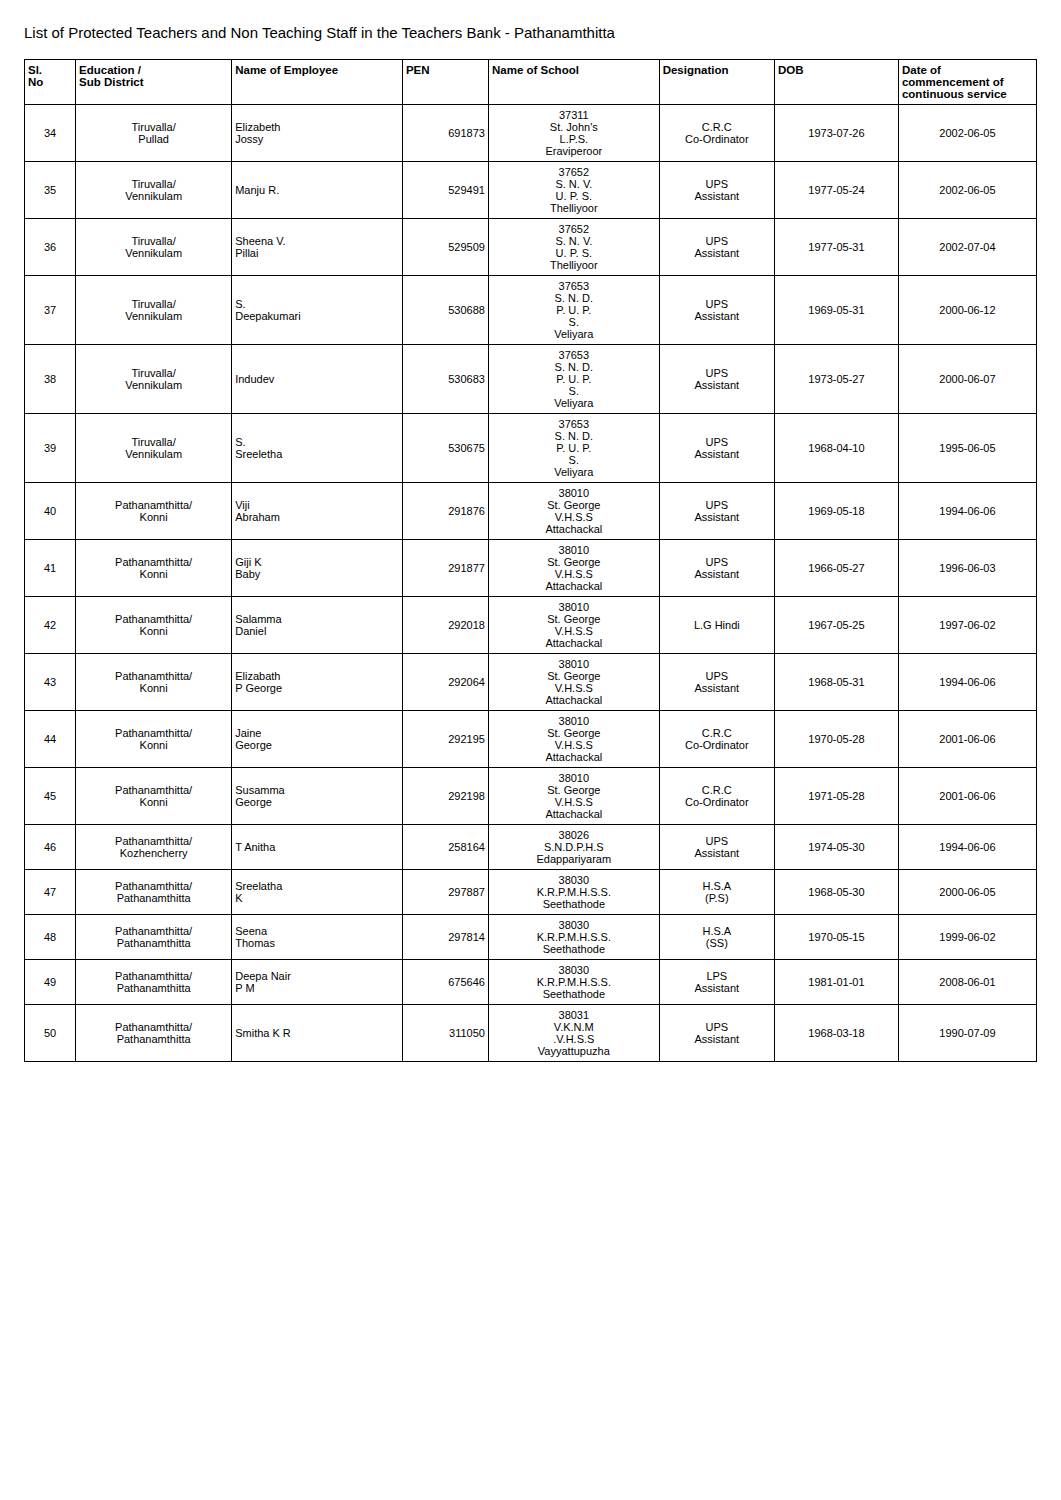List of Protected Teachers and Non Teaching Staff in the Teachers Bank - Pathanamthitta
| Sl. No | Education / Sub District | Name of Employee | PEN | Name of School | Designation | DOB | Date of commencement of continuous service |
| --- | --- | --- | --- | --- | --- | --- | --- |
| 34 | Tiruvalla/ Pullad | Elizabeth Jossy | 691873 | 37311 St. John's L.P.S. Eraviperoor | C.R.C Co-Ordinator | 1973-07-26 | 2002-06-05 |
| 35 | Tiruvalla/ Vennikulam | Manju R. | 529491 | 37652 S. N. V. U. P. S. Thelliyoor | UPS Assistant | 1977-05-24 | 2002-06-05 |
| 36 | Tiruvalla/ Vennikulam | Sheena V. Pillai | 529509 | 37652 S. N. V. U. P. S. Thelliyoor | UPS Assistant | 1977-05-31 | 2002-07-04 |
| 37 | Tiruvalla/ Vennikulam | S. Deepakumari | 530688 | 37653 S. N. D. P. U. P. S. Veliyara | UPS Assistant | 1969-05-31 | 2000-06-12 |
| 38 | Tiruvalla/ Vennikulam | Indudev | 530683 | 37653 S. N. D. P. U. P. S. Veliyara | UPS Assistant | 1973-05-27 | 2000-06-07 |
| 39 | Tiruvalla/ Vennikulam | S. Sreeletha | 530675 | 37653 S. N. D. P. U. P. S. Veliyara | UPS Assistant | 1968-04-10 | 1995-06-05 |
| 40 | Pathanamthitta/ Konni | Viji Abraham | 291876 | 38010 St. George V.H.S.S Attachackal | UPS Assistant | 1969-05-18 | 1994-06-06 |
| 41 | Pathanamthitta/ Konni | Giji K Baby | 291877 | 38010 St. George V.H.S.S Attachackal | UPS Assistant | 1966-05-27 | 1996-06-03 |
| 42 | Pathanamthitta/ Konni | Salamma Daniel | 292018 | 38010 St. George V.H.S.S Attachackal | L.G Hindi | 1967-05-25 | 1997-06-02 |
| 43 | Pathanamthitta/ Konni | Elizabath P George | 292064 | 38010 St. George V.H.S.S Attachackal | UPS Assistant | 1968-05-31 | 1994-06-06 |
| 44 | Pathanamthitta/ Konni | Jaine George | 292195 | 38010 St. George V.H.S.S Attachackal | C.R.C Co-Ordinator | 1970-05-28 | 2001-06-06 |
| 45 | Pathanamthitta/ Konni | Susamma George | 292198 | 38010 St. George V.H.S.S Attachackal | C.R.C Co-Ordinator | 1971-05-28 | 2001-06-06 |
| 46 | Pathanamthitta/ Kozhencherry | T Anitha | 258164 | 38026 S.N.D.P.H.S Edappariyaram | UPS Assistant | 1974-05-30 | 1994-06-06 |
| 47 | Pathanamthitta/ Pathanamthitta | Sreelatha K | 297887 | 38030 K.R.P.M.H.S.S. Seethathode | H.S.A (P.S) | 1968-05-30 | 2000-06-05 |
| 48 | Pathanamthitta/ Pathanamthitta | Seena Thomas | 297814 | 38030 K.R.P.M.H.S.S. Seethathode | H.S.A (SS) | 1970-05-15 | 1999-06-02 |
| 49 | Pathanamthitta/ Pathanamthitta | Deepa Nair P M | 675646 | 38030 K.R.P.M.H.S.S. Seethathode | LPS Assistant | 1981-01-01 | 2008-06-01 |
| 50 | Pathanamthitta/ Pathanamthitta | Smitha K R | 311050 | 38031 V.K.N.M .V.H.S.S Vayyattupuzha | UPS Assistant | 1968-03-18 | 1990-07-09 |